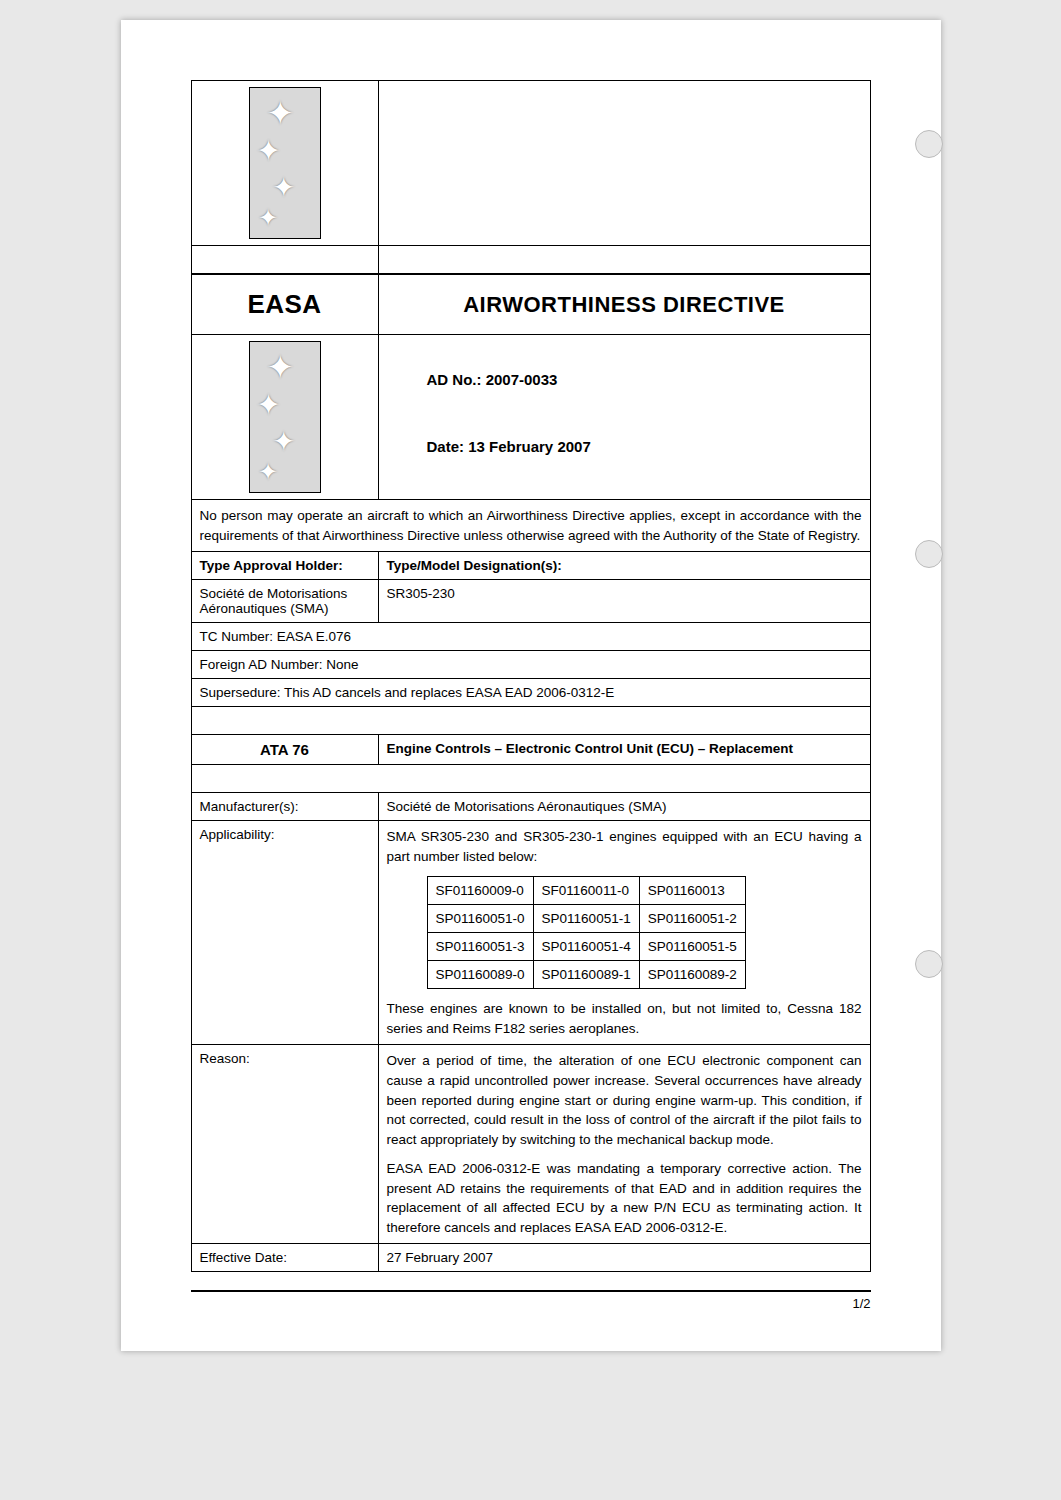| ✦ ✦ ✦ ✦ | |
| EASA | AIRWORTHINESS DIRECTIVE |
| ✦ ✦ ✦ ✦ | AD No.: 2007-0033 Date: 13 February 2007 |
| No person may operate an aircraft to which an Airworthiness Directive applies, except in accordance with the requirements of that Airworthiness Directive unless otherwise agreed with the Authority of the State of Registry. |
| Type Approval Holder: | Type/Model Designation(s): |
| Société de Motorisations Aéronautiques (SMA) | SR305-230 |
| TC Number: EASA E.076 |
| Foreign AD Number: None |
| Supersedure: This AD cancels and replaces EASA EAD 2006-0312-E |
| ATA 76 | Engine Controls – Electronic Control Unit (ECU) – Replacement |
| Manufacturer(s): | Société de Motorisations Aéronautiques (SMA) |
| Applicability: | SMA SR305-230 and SR305-230-1 engines equipped with an ECU having a part number listed below: / SF01160009-0 / SF01160011-0 / SP01160013 / / SP01160051-0 / SP01160051-1 / SP01160051-2 / / SP01160051-3 / SP01160051-4 / SP01160051-5 / / SP01160089-0 / SP01160089-1 / SP01160089-2 / These engines are known to be installed on, but not limited to, Cessna 182 series and Reims F182 series aeroplanes. |
| Reason: | Over a period of time, the alteration of one ECU electronic component can cause a rapid uncontrolled power increase. Several occurrences have already been reported during engine start or during engine warm-up. This condition, if not corrected, could result in the loss of control of the aircraft if the pilot fails to react appropriately by switching to the mechanical backup mode. EASA EAD 2006-0312-E was mandating a temporary corrective action. The present AD retains the requirements of that EAD and in addition requires the replacement of all affected ECU by a new P/N ECU as terminating action. It therefore cancels and replaces EASA EAD 2006-0312-E. |
| Effective Date: | 27 February 2007 |
1/2